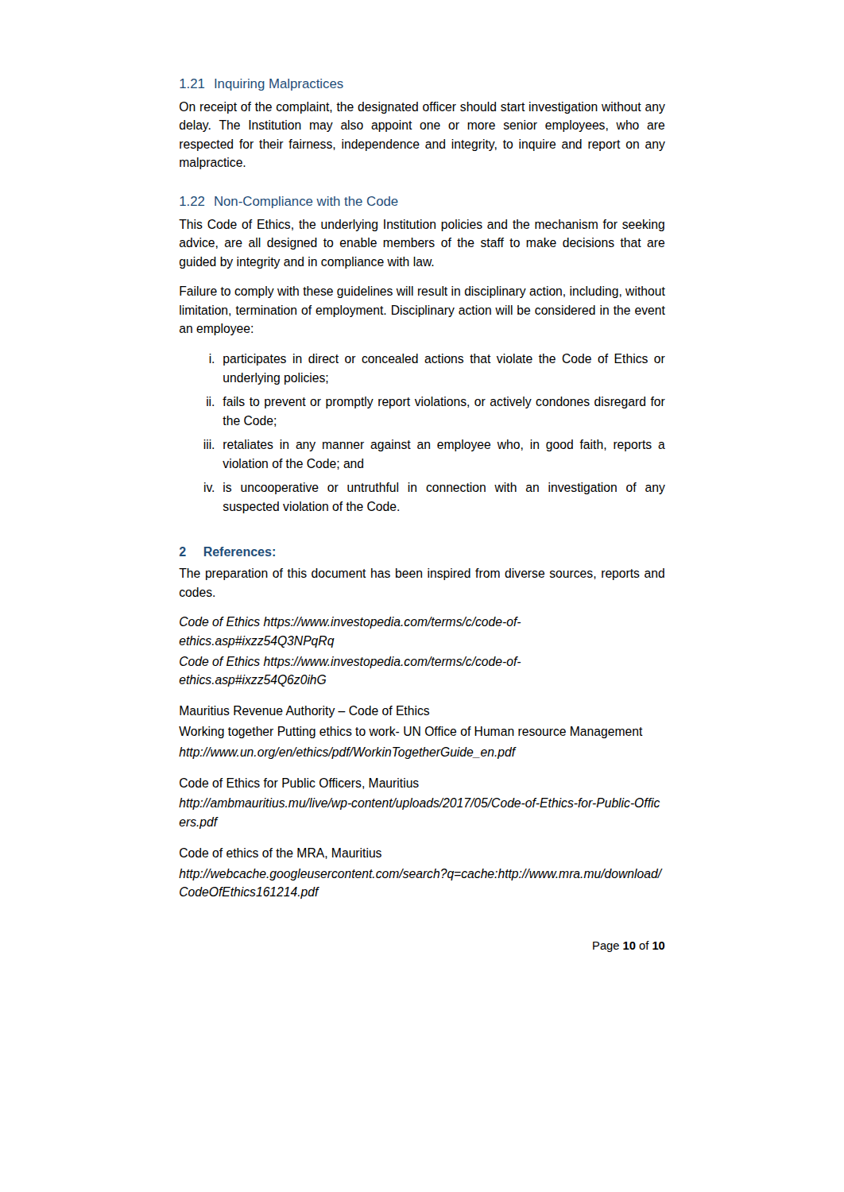1.21 Inquiring Malpractices
On receipt of the complaint, the designated officer should start investigation without any delay. The Institution may also appoint one or more senior employees, who are respected for their fairness, independence and integrity, to inquire and report on any malpractice.
1.22 Non-Compliance with the Code
This Code of Ethics, the underlying Institution policies and the mechanism for seeking advice, are all designed to enable members of the staff to make decisions that are guided by integrity and in compliance with law.
Failure to comply with these guidelines will result in disciplinary action, including, without limitation, termination of employment. Disciplinary action will be considered in the event an employee:
participates in direct or concealed actions that violate the Code of Ethics or underlying policies;
fails to prevent or promptly report violations, or actively condones disregard for the Code;
retaliates in any manner against an employee who, in good faith, reports a violation of the Code; and
is uncooperative or untruthful in connection with an investigation of any suspected violation of the Code.
2 References:
The preparation of this document has been inspired from diverse sources, reports and codes.
Code of Ethics https://www.investopedia.com/terms/c/code-of-ethics.asp#ixzz54Q3NPqRq
Code of Ethics https://www.investopedia.com/terms/c/code-of-ethics.asp#ixzz54Q6z0ihG
Mauritius Revenue Authority – Code of Ethics
Working together Putting ethics to work- UN Office of Human resource Management
http://www.un.org/en/ethics/pdf/WorkinTogetherGuide_en.pdf
Code of Ethics for Public Officers, Mauritius
http://ambmauritius.mu/live/wp-content/uploads/2017/05/Code-of-Ethics-for-Public-Officers.pdf
Code of ethics of the MRA, Mauritius
http://webcache.googleusercontent.com/search?q=cache:http://www.mra.mu/download/CodeOfEthics161214.pdf
Page 10 of 10